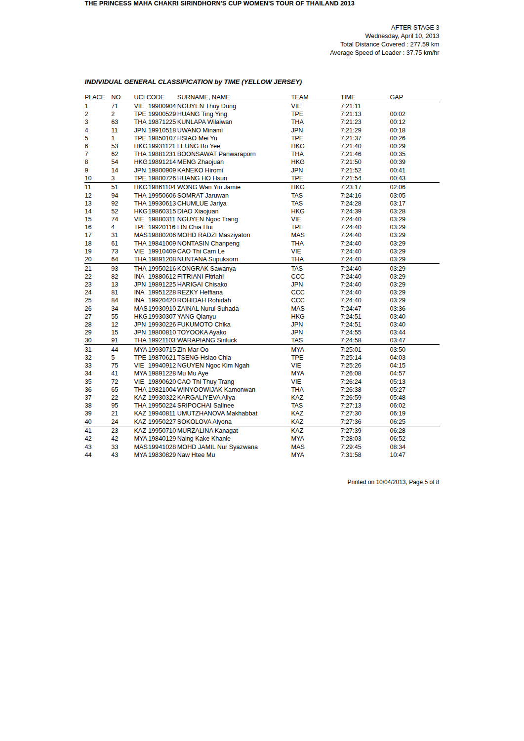THE PRINCESS MAHA CHAKRI SIRINDHORN'S CUP WOMEN'S TOUR OF THAILAND 2013
AFTER STAGE 3
Wednesday, April 10, 2013
Total Distance Covered : 277.59 km
Average Speed of Leader : 37.75 km/hr
INDIVIDUAL GENERAL CLASSIFICATION by TIME (YELLOW JERSEY)
| PLACE | NO | UCI CODE | SURNAME, NAME | TEAM | TIME | GAP |
| --- | --- | --- | --- | --- | --- | --- |
| 1 | 71 | VIE | 19900904 | NGUYEN Thuy Dung | VIE | 7:21:11 | |
| 2 | 2 | TPE | 19900529 | HUANG Ting Ying | TPE | 7:21:13 | 00:02 |
| 3 | 63 | THA | 19871225 | KUNLAPA Wilaiwan | THA | 7:21:23 | 00:12 |
| 4 | 11 | JPN | 19910518 | UWANO Minami | JPN | 7:21:29 | 00:18 |
| 5 | 1 | TPE | 19850107 | HSIAO Mei Yu | TPE | 7:21:37 | 00:26 |
| 6 | 53 | HKG | 19931121 | LEUNG Bo Yee | HKG | 7:21:40 | 00:29 |
| 7 | 62 | THA | 19881231 | BOONSAWAT Panwaraporn | THA | 7:21:46 | 00:35 |
| 8 | 54 | HKG | 19891214 | MENG Zhaojuan | HKG | 7:21:50 | 00:39 |
| 9 | 14 | JPN | 19800909 | KANEKO Hiromi | JPN | 7:21:52 | 00:41 |
| 10 | 3 | TPE | 19800726 | HUANG HO Hsun | TPE | 7:21:54 | 00:43 |
| 11 | 51 | HKG | 19861104 | WONG Wan Yiu Jamie | HKG | 7:23:17 | 02:06 |
| 12 | 94 | THA | 19950606 | SOMRAT Jaruwan | TAS | 7:24:16 | 03:05 |
| 13 | 92 | THA | 19930613 | CHUMLUE Jariya | TAS | 7:24:28 | 03:17 |
| 14 | 52 | HKG | 19860315 | DIAO Xiaojuan | HKG | 7:24:39 | 03:28 |
| 15 | 74 | VIE | 19880311 | NGUYEN Ngoc Trang | VIE | 7:24:40 | 03:29 |
| 16 | 4 | TPE | 19920116 | LIN Chia Hui | TPE | 7:24:40 | 03:29 |
| 17 | 31 | MAS | 19880206 | MOHD RADZI Masziyaton | MAS | 7:24:40 | 03:29 |
| 18 | 61 | THA | 19841009 | NONTASIN Chanpeng | THA | 7:24:40 | 03:29 |
| 19 | 73 | VIE | 19910409 | CAO Thi Cam Le | VIE | 7:24:40 | 03:29 |
| 20 | 64 | THA | 19891208 | NUNTANA Supuksorn | THA | 7:24:40 | 03:29 |
| 21 | 93 | THA | 19950216 | KONGRAK Sawanya | TAS | 7:24:40 | 03:29 |
| 22 | 82 | INA | 19880612 | FITRIANI Fitriahi | CCC | 7:24:40 | 03:29 |
| 23 | 13 | JPN | 19891225 | HARIGAI Chisako | JPN | 7:24:40 | 03:29 |
| 24 | 81 | INA | 19951228 | REZKY Heffiana | CCC | 7:24:40 | 03:29 |
| 25 | 84 | INA | 19920420 | ROHIDAH Rohidah | CCC | 7:24:40 | 03:29 |
| 26 | 34 | MAS | 19930910 | ZAINAL Nurul Suhada | MAS | 7:24:47 | 03:36 |
| 27 | 55 | HKG | 19930307 | YANG Qianyu | HKG | 7:24:51 | 03:40 |
| 28 | 12 | JPN | 19930226 | FUKUMOTO Chika | JPN | 7:24:51 | 03:40 |
| 29 | 15 | JPN | 19800810 | TOYOOKA Ayako | JPN | 7:24:55 | 03:44 |
| 30 | 91 | THA | 19921103 | WARAPIANG Siriluck | TAS | 7:24:58 | 03:47 |
| 31 | 44 | MYA | 19930715 | Zin Mar Oo | MYA | 7:25:01 | 03:50 |
| 32 | 5 | TPE | 19870621 | TSENG Hsiao Chia | TPE | 7:25:14 | 04:03 |
| 33 | 75 | VIE | 19940912 | NGUYEN Ngoc Kim Ngah | VIE | 7:25:26 | 04:15 |
| 34 | 41 | MYA | 19891228 | Mu Mu Aye | MYA | 7:26:08 | 04:57 |
| 35 | 72 | VIE | 19890620 | CAO Thi Thuy Trang | VIE | 7:26:24 | 05:13 |
| 36 | 65 | THA | 19821004 | WINYOOWIJAK Kamonwan | THA | 7:26:38 | 05:27 |
| 37 | 22 | KAZ | 19930322 | KARGALIYEVA Aliya | KAZ | 7:26:59 | 05:48 |
| 38 | 95 | THA | 19950224 | SRIPOCHAI Salinee | TAS | 7:27:13 | 06:02 |
| 39 | 21 | KAZ | 19940811 | UMUTZHANOVA Makhabbat | KAZ | 7:27:30 | 06:19 |
| 40 | 24 | KAZ | 19950227 | SOKOLOVA Alyona | KAZ | 7:27:36 | 06:25 |
| 41 | 23 | KAZ | 19950710 | MURZALINA Kanagat | KAZ | 7:27:39 | 06:28 |
| 42 | 42 | MYA | 19840129 | Naing Kake Khanie | MYA | 7:28:03 | 06:52 |
| 43 | 33 | MAS | 19941028 | MOHD JAMIL Nur Syazwana | MAS | 7:29:45 | 08:34 |
| 44 | 43 | MYA | 19830829 | Naw Htee Mu | MYA | 7:31:58 | 10:47 |
Printed on 10/04/2013, Page 5 of 8